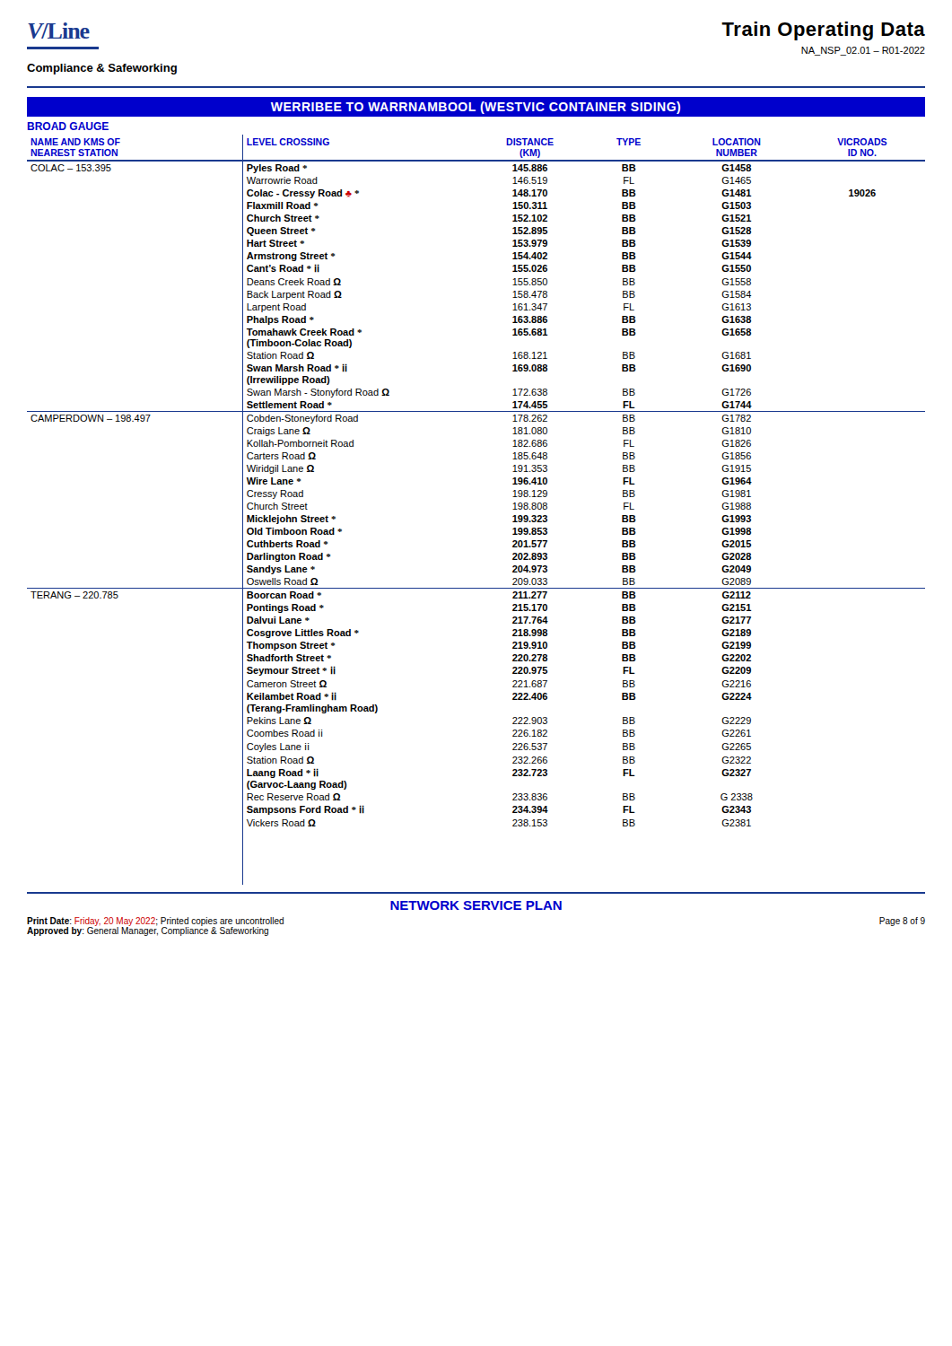V/Line
Train Operating Data
NA_NSP_02.01 – R01-2022
Compliance & Safeworking
WERRIBEE TO WARRNAMBOOL (WESTVIC CONTAINER SIDING)
BROAD GAUGE
| NAME AND KMS OF NEAREST STATION | LEVEL CROSSING | DISTANCE (KM) | TYPE | LOCATION NUMBER | VICROADS ID NO. |
| --- | --- | --- | --- | --- | --- |
| COLAC – 153.395 | Pyles Road * | 145.886 | BB | G1458 | |
| | Warrowrie Road | 146.519 | FL | G1465 | |
| | Colac - Cressy Road ♣ * | 148.170 | BB | G1481 | 19026 |
| | Flaxmill Road * | 150.311 | BB | G1503 | |
| | Church Street * | 152.102 | BB | G1521 | |
| | Queen Street * | 152.895 | BB | G1528 | |
| | Hart Street * | 153.979 | BB | G1539 | |
| | Armstrong Street * | 154.402 | BB | G1544 | |
| | Cant’s Road * ⅰⅰ | 155.026 | BB | G1550 | |
| | Deans Creek Road Ω | 155.850 | BB | G1558 | |
| | Back Larpent Road Ω | 158.478 | BB | G1584 | |
| | Larpent Road | 161.347 | FL | G1613 | |
| | Phalps Road * | 163.886 | BB | G1638 | |
| | Tomahawk Creek Road * (Timboon-Colac Road) | 165.681 | BB | G1658 | |
| | Station Road Ω | 168.121 | BB | G1681 | |
| | Swan Marsh Road * ⅰⅰ (Irrewilippe Road) | 169.088 | BB | G1690 | |
| | Swan Marsh - Stonyford Road Ω | 172.638 | BB | G1726 | |
| | Settlement Road * | 174.455 | FL | G1744 | |
| CAMPERDOWN – 198.497 | Cobden-Stoneyford Road | 178.262 | BB | G1782 | |
| | Craigs Lane Ω | 181.080 | BB | G1810 | |
| | Kollah-Pomborneit Road | 182.686 | FL | G1826 | |
| | Carters Road Ω | 185.648 | BB | G1856 | |
| | Wiridgil Lane Ω | 191.353 | BB | G1915 | |
| | Wire Lane * | 196.410 | FL | G1964 | |
| | Cressy Road | 198.129 | BB | G1981 | |
| | Church Street | 198.808 | FL | G1988 | |
| | Micklejohn Street * | 199.323 | BB | G1993 | |
| | Old Timboon Road * | 199.853 | BB | G1998 | |
| | Cuthberts Road * | 201.577 | BB | G2015 | |
| | Darlington Road * | 202.893 | BB | G2028 | |
| | Sandys Lane * | 204.973 | BB | G2049 | |
| | Oswells Road Ω | 209.033 | BB | G2089 | |
| TERANG – 220.785 | Boorcan Road * | 211.277 | BB | G2112 | |
| | Pontings Road * | 215.170 | BB | G2151 | |
| | Dalvui Lane * | 217.764 | BB | G2177 | |
| | Cosgrove Littles Road * | 218.998 | BB | G2189 | |
| | Thompson Street * | 219.910 | BB | G2199 | |
| | Shadforth Street * | 220.278 | BB | G2202 | |
| | Seymour Street * ⅰⅰ | 220.975 | FL | G2209 | |
| | Cameron Street Ω | 221.687 | BB | G2216 | |
| | Keilambet Road * ⅰⅰ (Terang-Framlingham Road) | 222.406 | BB | G2224 | |
| | Pekins Lane Ω | 222.903 | BB | G2229 | |
| | Coombes Road ⅰⅰ | 226.182 | BB | G2261 | |
| | Coyles Lane ⅰⅰ | 226.537 | BB | G2265 | |
| | Station Road Ω | 232.266 | BB | G2322 | |
| | Laang Road * ⅰⅰ (Garvoc-Laang Road) | 232.723 | FL | G2327 | |
| | Rec Reserve Road Ω | 233.836 | BB | G 2338 | |
| | Sampsons Ford Road * ⅰⅰ | 234.394 | FL | G2343 | |
| | Vickers Road Ω | 238.153 | BB | G2381 | |
NETWORK SERVICE PLAN
Print Date: Friday, 20 May 2022; Printed copies are uncontrolled
Approved by: General Manager, Compliance & Safeworking
Page 8 of 9